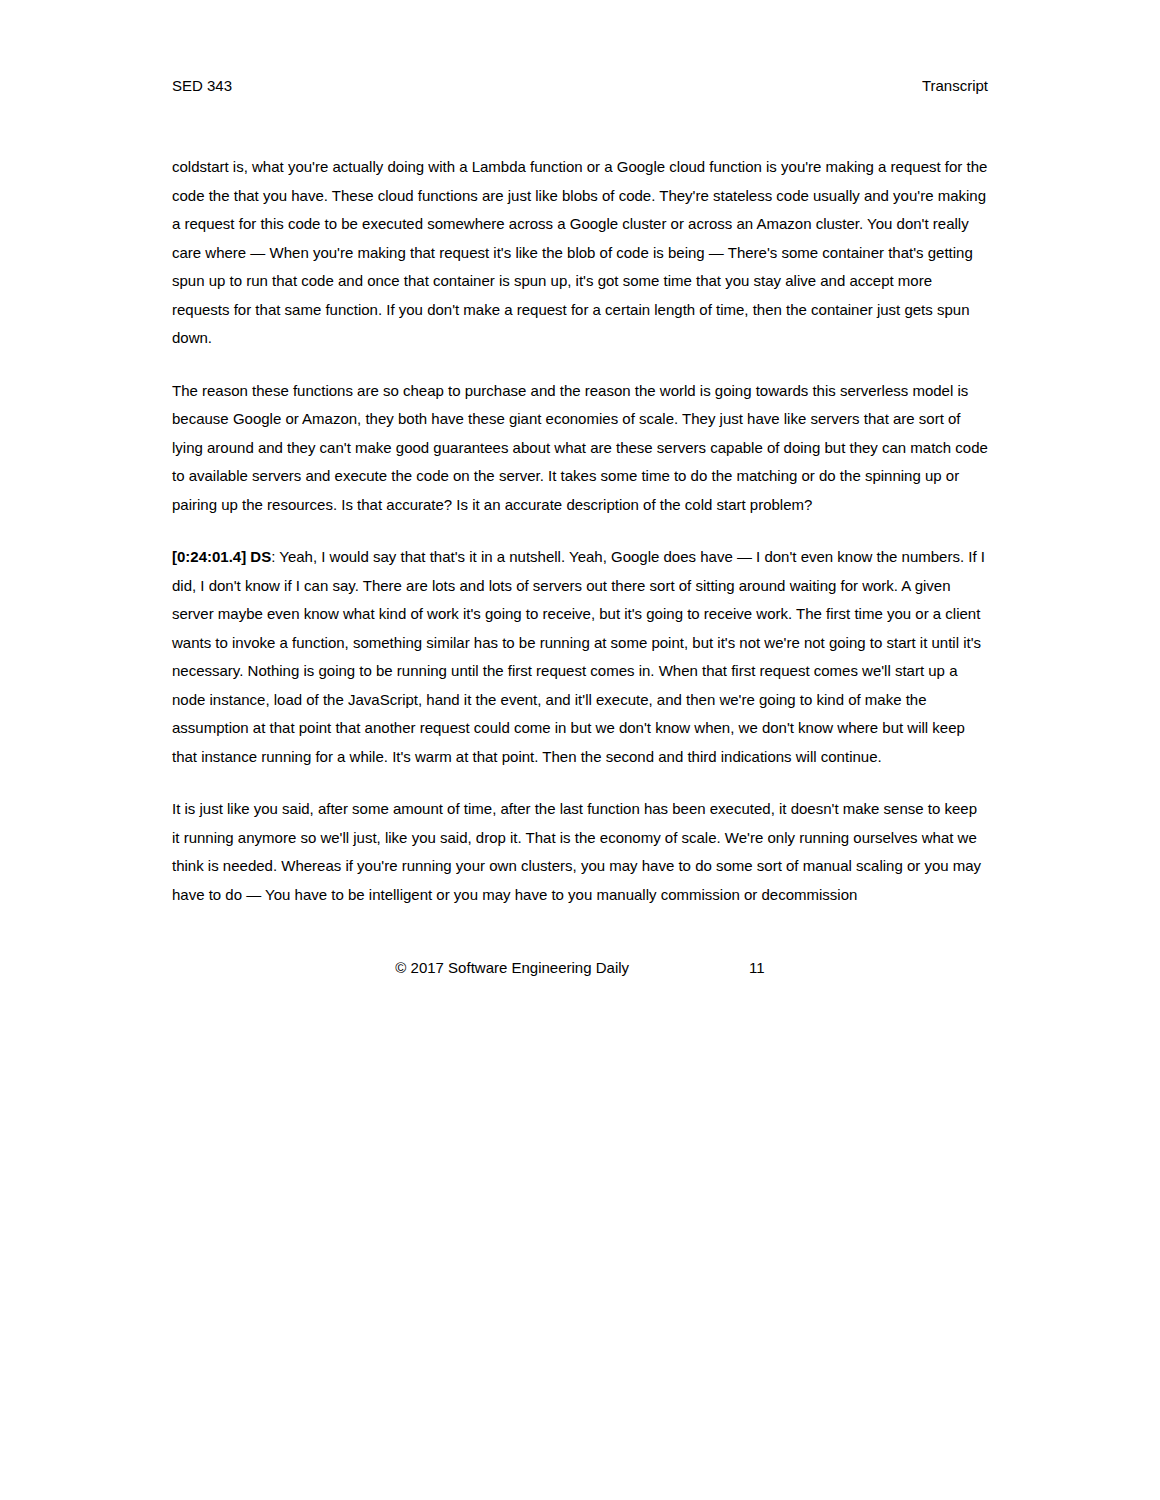SED 343 Transcript
coldstart is, what you're actually doing with a Lambda function or a Google cloud function is you're making a request for the code the that you have. These cloud functions are just like blobs of code. They're stateless code usually and you're making a request for this code to be executed somewhere across a Google cluster or across an Amazon cluster. You don't really care where — When you're making that request it's like the blob of code is being — There's some container that's getting spun up to run that code and once that container is spun up, it's got some time that you stay alive and accept more requests for that same function. If you don't make a request for a certain length of time, then the container just gets spun down.
The reason these functions are so cheap to purchase and the reason the world is going towards this serverless model is because Google or Amazon, they both have these giant economies of scale. They just have like servers that are sort of lying around and they can't make good guarantees about what are these servers capable of doing but they can match code to available servers and execute the code on the server. It takes some time to do the matching or do the spinning up or pairing up the resources. Is that accurate? Is it an accurate description of the cold start problem?
[0:24:01.4] DS: Yeah, I would say that that's it in a nutshell. Yeah, Google does have — I don't even know the numbers. If I did, I don't know if I can say. There are lots and lots of servers out there sort of sitting around waiting for work. A given server maybe even know what kind of work it's going to receive, but it's going to receive work. The first time you or a client wants to invoke a function, something similar has to be running at some point, but it's not we're not going to start it until it's necessary. Nothing is going to be running until the first request comes in. When that first request comes we'll start up a node instance, load of the JavaScript, hand it the event, and it'll execute, and then we're going to kind of make the assumption at that point that another request could come in but we don't know when, we don't know where but will keep that instance running for a while. It's warm at that point. Then the second and third indications will continue.
It is just like you said, after some amount of time, after the last function has been executed, it doesn't make sense to keep it running anymore so we'll just, like you said, drop it. That is the economy of scale. We're only running ourselves what we think is needed. Whereas if you're running your own clusters, you may have to do some sort of manual scaling or you may have to do — You have to be intelligent or you may have to you manually commission or decommission
© 2017 Software Engineering Daily 11